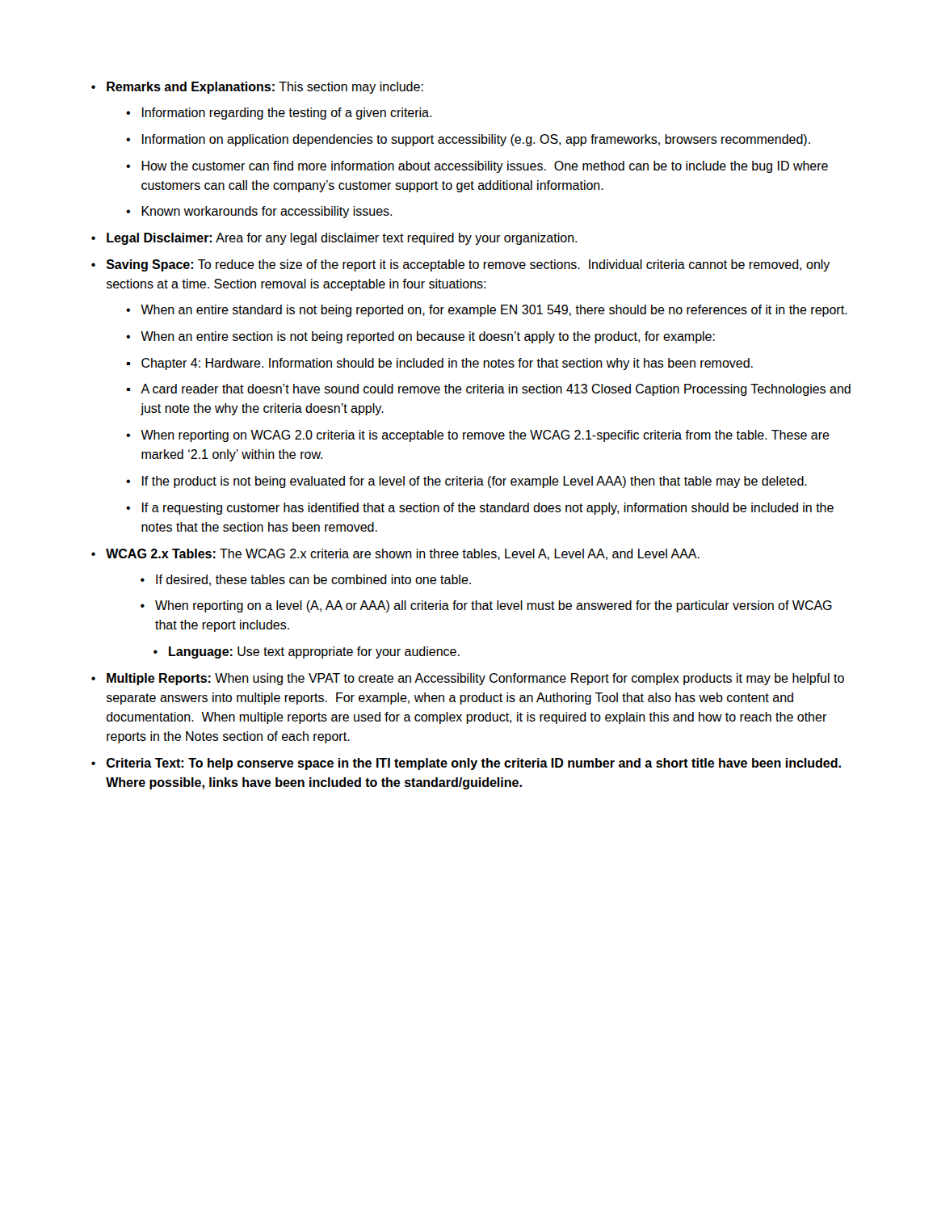Remarks and Explanations: This section may include:
Information regarding the testing of a given criteria.
Information on application dependencies to support accessibility (e.g. OS, app frameworks, browsers recommended).
How the customer can find more information about accessibility issues. One method can be to include the bug ID where customers can call the company’s customer support to get additional information.
Known workarounds for accessibility issues.
Legal Disclaimer: Area for any legal disclaimer text required by your organization.
Saving Space: To reduce the size of the report it is acceptable to remove sections. Individual criteria cannot be removed, only sections at a time. Section removal is acceptable in four situations:
When an entire standard is not being reported on, for example EN 301 549, there should be no references of it in the report.
When an entire section is not being reported on because it doesn’t apply to the product, for example:
Chapter 4: Hardware. Information should be included in the notes for that section why it has been removed.
A card reader that doesn’t have sound could remove the criteria in section 413 Closed Caption Processing Technologies and just note the why the criteria doesn’t apply.
When reporting on WCAG 2.0 criteria it is acceptable to remove the WCAG 2.1-specific criteria from the table. These are marked ‘2.1 only’ within the row.
If the product is not being evaluated for a level of the criteria (for example Level AAA) then that table may be deleted.
If a requesting customer has identified that a section of the standard does not apply, information should be included in the notes that the section has been removed.
WCAG 2.x Tables: The WCAG 2.x criteria are shown in three tables, Level A, Level AA, and Level AAA.
If desired, these tables can be combined into one table.
When reporting on a level (A, AA or AAA) all criteria for that level must be answered for the particular version of WCAG that the report includes.
Language: Use text appropriate for your audience.
Multiple Reports: When using the VPAT to create an Accessibility Conformance Report for complex products it may be helpful to separate answers into multiple reports. For example, when a product is an Authoring Tool that also has web content and documentation. When multiple reports are used for a complex product, it is required to explain this and how to reach the other reports in the Notes section of each report.
Criteria Text: To help conserve space in the ITI template only the criteria ID number and a short title have been included. Where possible, links have been included to the standard/guideline.